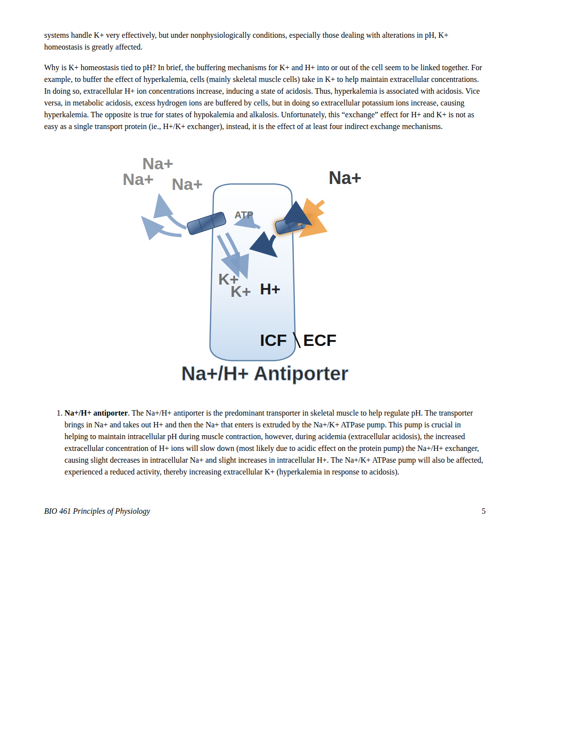systems handle K+ very effectively, but under nonphysiologically conditions, especially those dealing with alterations in pH, K+ homeostasis is greatly affected.
Why is K+ homeostasis tied to pH? In brief, the buffering mechanisms for K+ and H+ into or out of the cell seem to be linked together. For example, to buffer the effect of hyperkalemia, cells (mainly skeletal muscle cells) take in K+ to help maintain extracellular concentrations. In doing so, extracellular H+ ion concentrations increase, inducing a state of acidosis. Thus, hyperkalemia is associated with acidosis. Vice versa, in metabolic acidosis, excess hydrogen ions are buffered by cells, but in doing so extracellular potassium ions increase, causing hyperkalemia. The opposite is true for states of hypokalemia and alkalosis. Unfortunately, this “exchange” effect for H+ and K+ is not as easy as a single transport protein (ie., H+/K+ exchanger), instead, it is the effect of at least four indirect exchange mechanisms.
Na+ Na+ Na+ Na+ ATP K+ K+ H+ ICF ECF Na+/H+ Antiporter
Na+/H+ antiporter. The Na+/H+ antiporter is the predominant transporter in skeletal muscle to help regulate pH. The transporter brings in Na+ and takes out H+ and then the Na+ that enters is extruded by the Na+/K+ ATPase pump. This pump is crucial in helping to maintain intracellular pH during muscle contraction, however, during acidemia (extracellular acidosis), the increased extracellular concentration of H+ ions will slow down (most likely due to acidic effect on the protein pump) the Na+/H+ exchanger, causing slight decreases in intracellular Na+ and slight increases in intracellular H+. The Na+/K+ ATPase pump will also be affected, experienced a reduced activity, thereby increasing extracellular K+ (hyperkalemia in response to acidosis).
BIO 461 Principles of Physiology 5